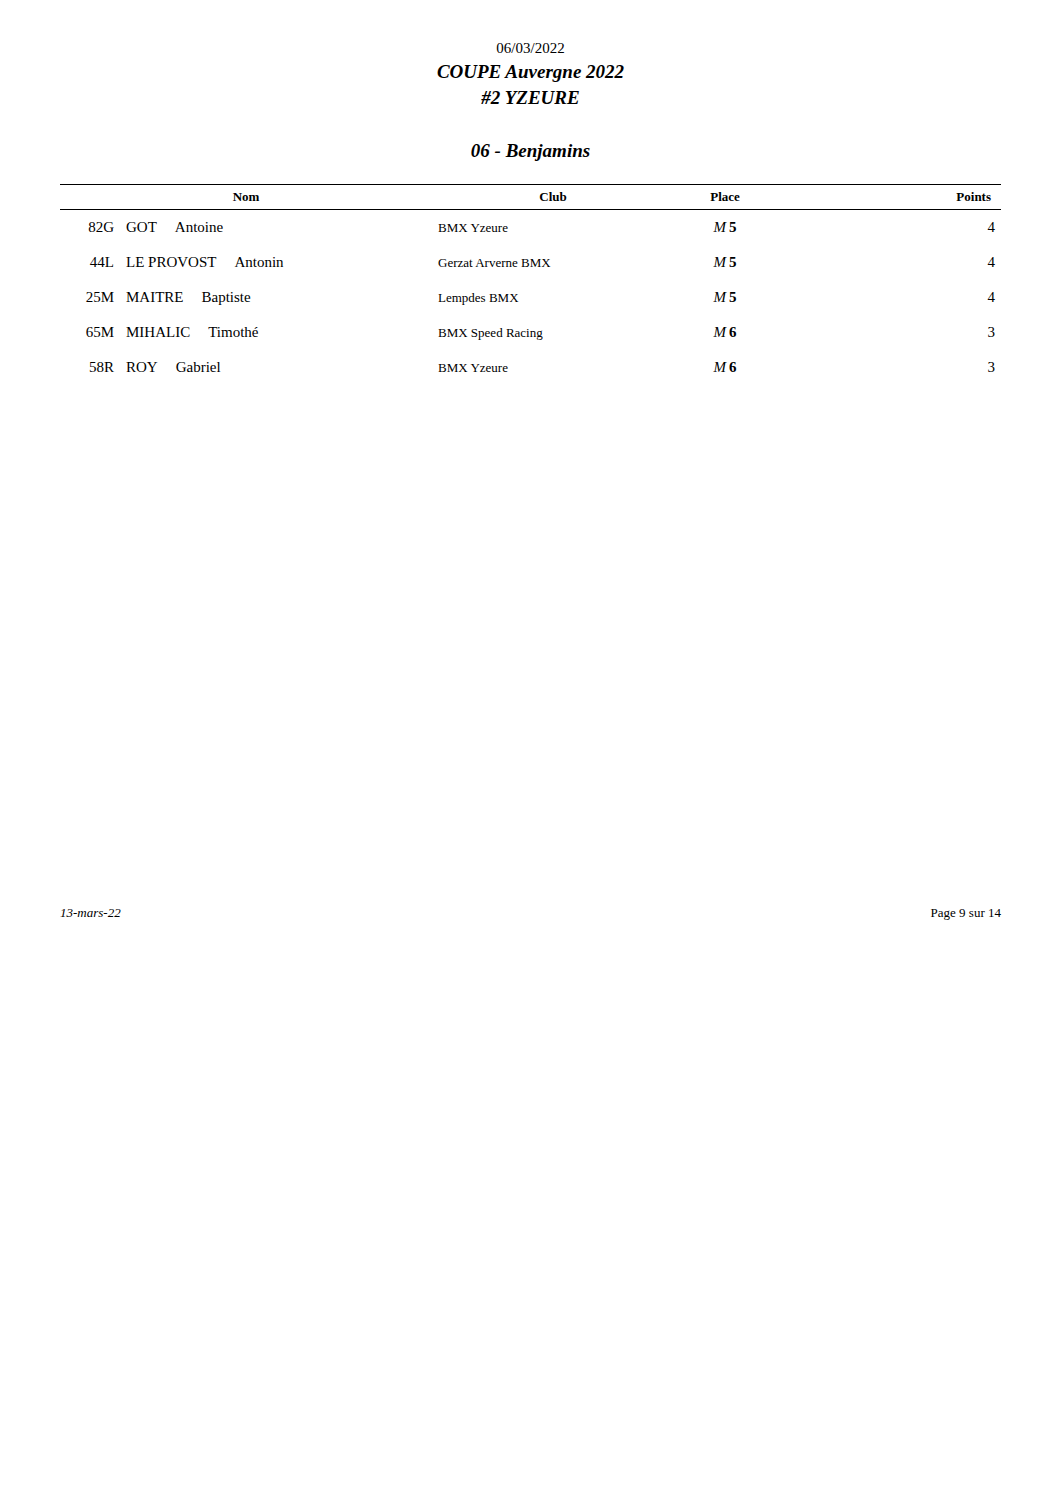06/03/2022
COUPE Auvergne 2022
#2 YZEURE
06 - Benjamins
| Nom | Club | Place | Points |
| --- | --- | --- | --- |
| 82G | GOT Antoine | BMX Yzeure | M 5 | 4 |
| 44L | LE PROVOST Antonin | Gerzat Arverne BMX | M 5 | 4 |
| 25M | MAITRE Baptiste | Lempdes BMX | M 5 | 4 |
| 65M | MIHALIC Timothé | BMX Speed Racing | M 6 | 3 |
| 58R | ROY Gabriel | BMX Yzeure | M 6 | 3 |
13-mars-22 Page 9 sur 14